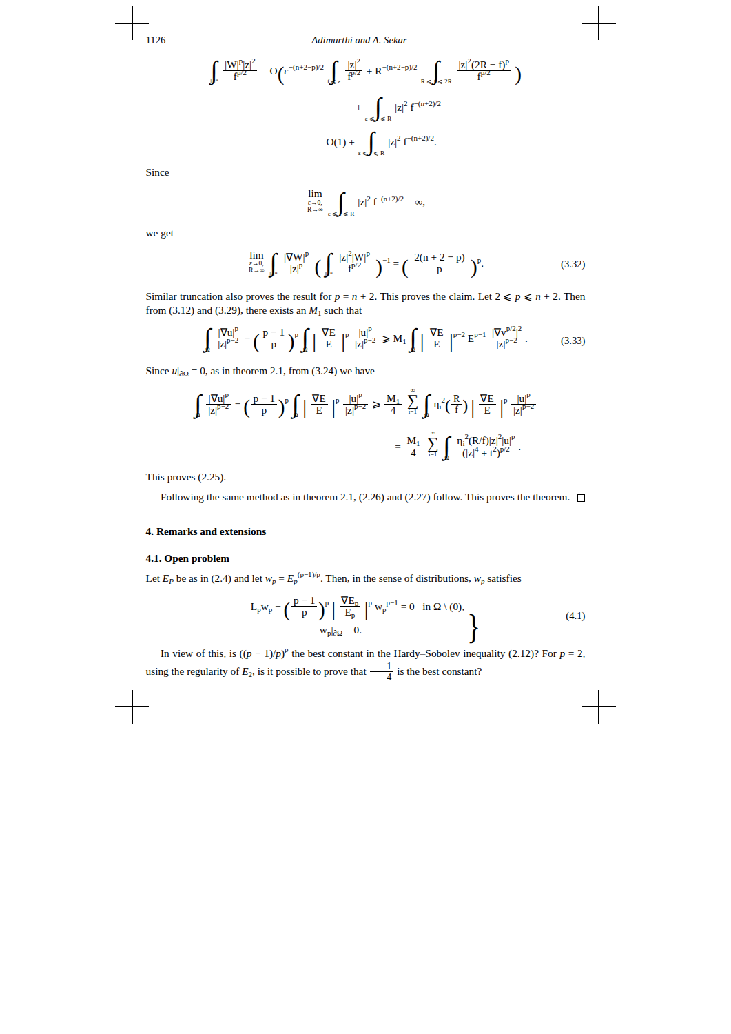1126
Adimurthi and A. Sekar
∫ℍn |W|p|z|2 fp/2 = O(ε−(n+2−p)/2 ∫f ⩽ ε |z|2 fp/2 + R−(n+2−p)/2 ∫R ⩽ f ⩽ 2R |z|2(2R − f)p fp/2 )
+ ∫ε ⩽ f ⩽ R |z|2 f−(n+2)/2
= O(1) + ∫ε ⩽ f ⩽ R |z|2 f−(n+2)/2.
Since
lim ε→0,
R→∞ ∫ε ⩽ f ⩽ R |z|2 f−(n+2)/2 = ∞,
we get
(3.32) lim ε→0,
R→∞ ∫ℍn |∇W|p|z|p ( ∫ℍn |z|2|W|p fp/2 )−1 = ( 2(n + 2 − p) p )p.
Similar truncation also proves the result for p = n + 2. This proves the claim. Let 2 ⩽ p ⩽ n + 2. Then from (3.12) and (3.29), there exists an M1 such that
(3.33) ∫Ω |∇u|p|z|p−2 − (p − 1 p)p ∫Ω | ∇E E |p |u|p|z|p−2 ⩾ M1 ∫Ω | ∇E E |p−2 Ep−1 |∇vp/2|2|z|p−2.
Since u|∂Ω = 0, as in theorem 2.1, from (3.24) we have
∫Ω |∇u|p|z|p−2 − (p − 1 p)p ∫Ω | ∇E E |p |u|p|z|p−2 ⩾ M14 ∞∑i=1 ∫Ω ηi2(Rf) | ∇E E |p |u|p|z|p−2
= M14 ∞∑i=1 ∫Ω ηi2(R/f)|z|2|u|p(|z|4 + t2)p/2.
This proves (2.25).
Following the same method as in theorem 2.1, (2.26) and (2.27) follow. This proves the theorem.
4. Remarks and extensions
4.1. Open problem
Let EP be as in (2.4) and let wp = Ep(p−1)/p. Then, in the sense of distributions, wp satisfies
(4.1) Lpwp − (p − 1 p)p | ∇Ep Ep |p wpp−1 = 0 in Ω \ (0), wp|∂Ω = 0. }
In view of this, is ((p − 1)/p)p the best constant in the Hardy–Sobolev inequality (2.12)? For p = 2, using the regularity of E2, is it possible to prove that 14 is the best constant?